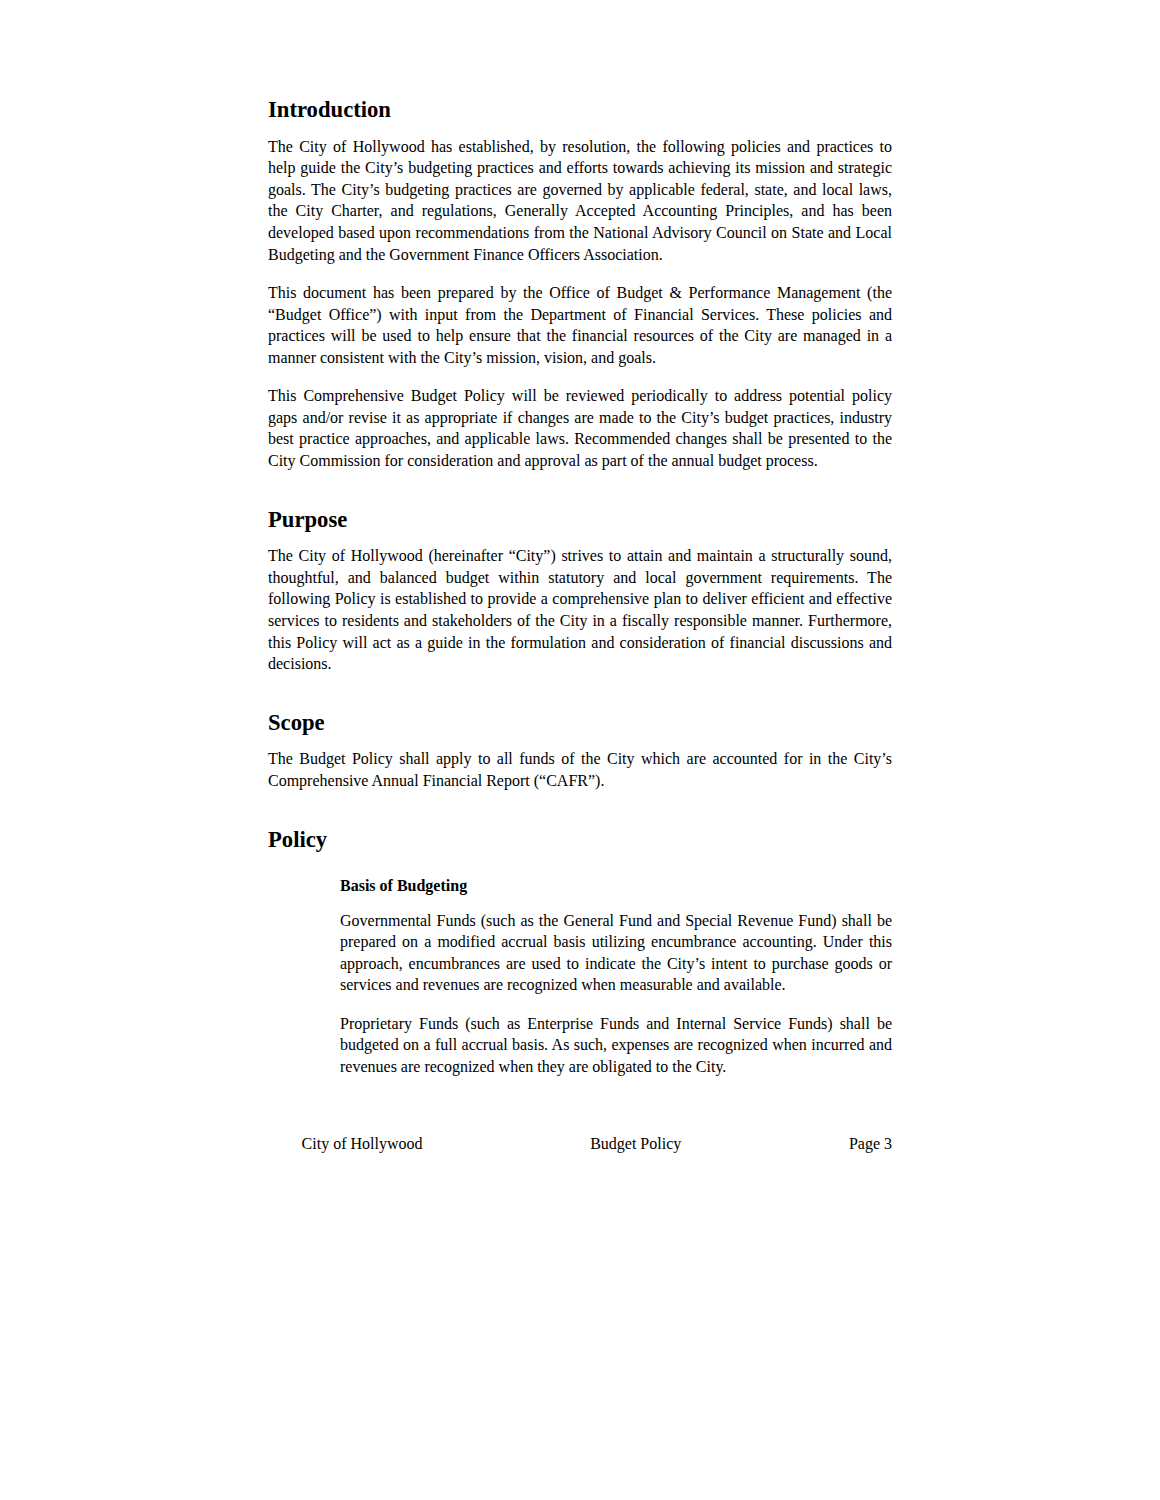Introduction
The City of Hollywood has established, by resolution, the following policies and practices to help guide the City’s budgeting practices and efforts towards achieving its mission and strategic goals. The City’s budgeting practices are governed by applicable federal, state, and local laws, the City Charter, and regulations, Generally Accepted Accounting Principles, and has been developed based upon recommendations from the National Advisory Council on State and Local Budgeting and the Government Finance Officers Association.
This document has been prepared by the Office of Budget & Performance Management (the “Budget Office”) with input from the Department of Financial Services. These policies and practices will be used to help ensure that the financial resources of the City are managed in a manner consistent with the City’s mission, vision, and goals.
This Comprehensive Budget Policy will be reviewed periodically to address potential policy gaps and/or revise it as appropriate if changes are made to the City’s budget practices, industry best practice approaches, and applicable laws. Recommended changes shall be presented to the City Commission for consideration and approval as part of the annual budget process.
Purpose
The City of Hollywood (hereinafter “City”) strives to attain and maintain a structurally sound, thoughtful, and balanced budget within statutory and local government requirements. The following Policy is established to provide a comprehensive plan to deliver efficient and effective services to residents and stakeholders of the City in a fiscally responsible manner. Furthermore, this Policy will act as a guide in the formulation and consideration of financial discussions and decisions.
Scope
The Budget Policy shall apply to all funds of the City which are accounted for in the City’s Comprehensive Annual Financial Report (“CAFR”).
Policy
Basis of Budgeting
Governmental Funds (such as the General Fund and Special Revenue Fund) shall be prepared on a modified accrual basis utilizing encumbrance accounting. Under this approach, encumbrances are used to indicate the City’s intent to purchase goods or services and revenues are recognized when measurable and available.
Proprietary Funds (such as Enterprise Funds and Internal Service Funds) shall be budgeted on a full accrual basis. As such, expenses are recognized when incurred and revenues are recognized when they are obligated to the City.
City of Hollywood
Budget Policy
Page 3